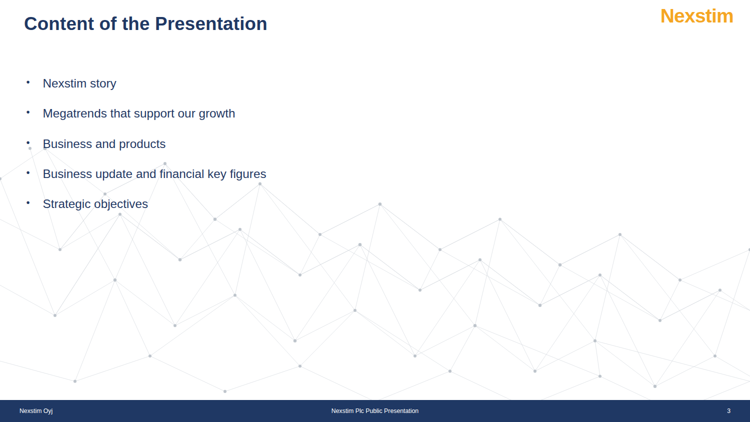Nexstim
Content of the Presentation
Nexstim story
Megatrends that support our growth
Business and products
Business update and financial key figures
Strategic objectives
Nexstim Oyj Nexstim Plc Public Presentation 3